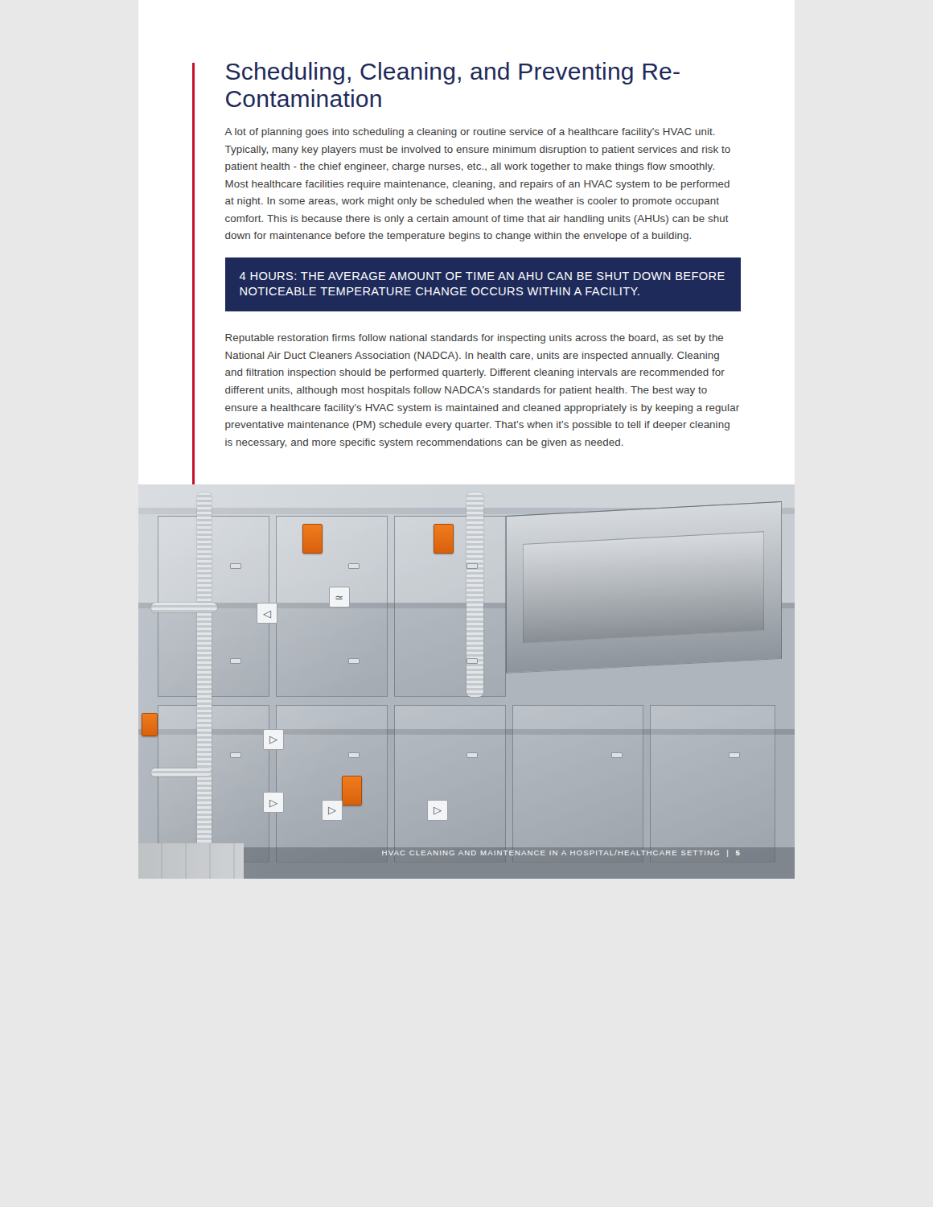Scheduling, Cleaning, and Preventing Re-Contamination
A lot of planning goes into scheduling a cleaning or routine service of a healthcare facility's HVAC unit. Typically, many key players must be involved to ensure minimum disruption to patient services and risk to patient health - the chief engineer, charge nurses, etc., all work together to make things flow smoothly. Most healthcare facilities require maintenance, cleaning, and repairs of an HVAC system to be performed at night. In some areas, work might only be scheduled when the weather is cooler to promote occupant comfort. This is because there is only a certain amount of time that air handling units (AHUs) can be shut down for maintenance before the temperature begins to change within the envelope of a building.
4 hours: The average amount of time an AHU can be shut down before noticeable temperature change occurs within a facility.
Reputable restoration firms follow national standards for inspecting units across the board, as set by the National Air Duct Cleaners Association (NADCA). In health care, units are inspected annually. Cleaning and filtration inspection should be performed quarterly. Different cleaning intervals are recommended for different units, although most hospitals follow NADCA's standards for patient health. The best way to ensure a healthcare facility's HVAC system is maintained and cleaned appropriately is by keeping a regular preventative maintenance (PM) schedule every quarter. That's when it's possible to tell if deeper cleaning is necessary, and more specific system recommendations can be given as needed.
◁
≃
▷
▷
▷
▷
HVAC Cleaning and Maintenance in a Hospital/Healthcare Setting | 5